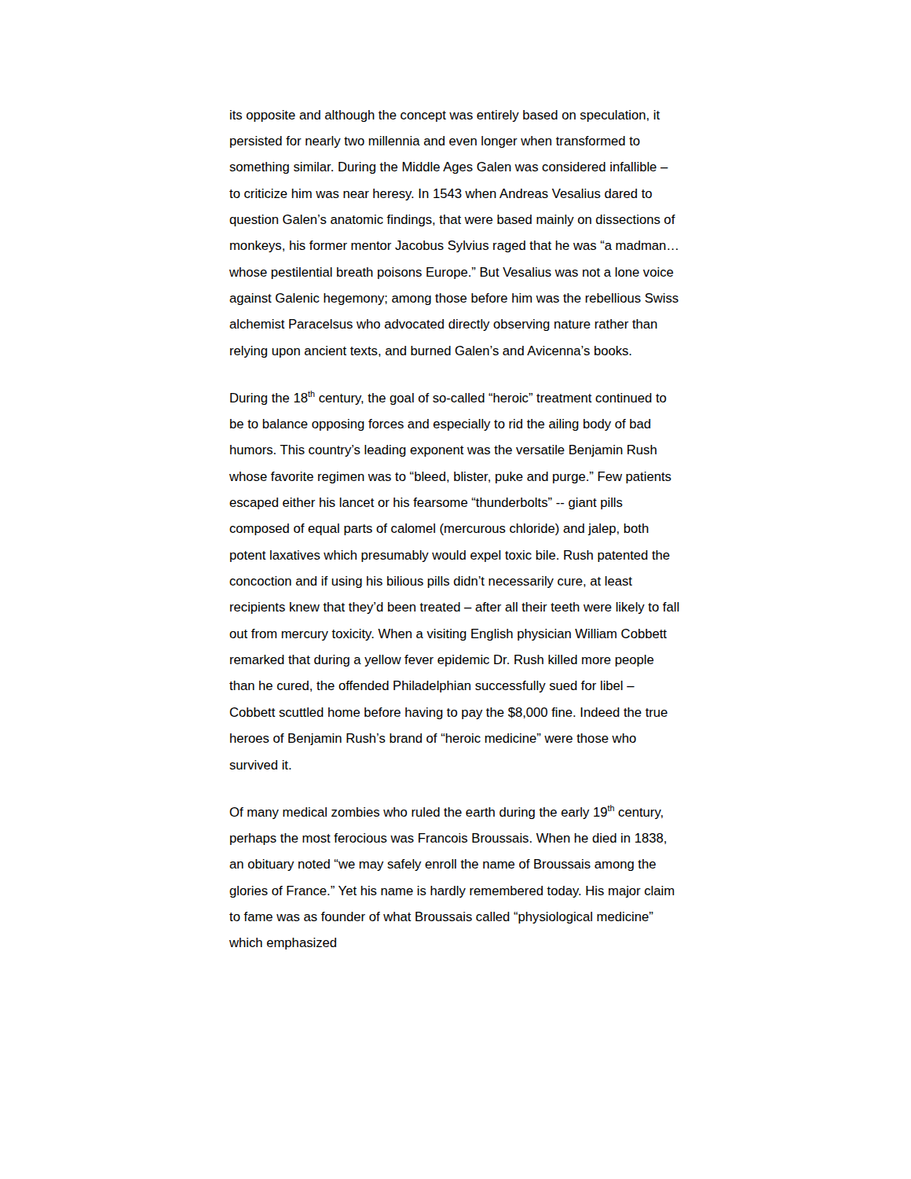its opposite and although the concept was entirely based on speculation, it persisted for nearly two millennia and even longer when transformed to something similar. During the Middle Ages Galen was considered infallible – to criticize him was near heresy. In 1543 when Andreas Vesalius dared to question Galen’s anatomic findings, that were based mainly on dissections of monkeys, his former mentor Jacobus Sylvius raged that he was “a madman…whose pestilential breath poisons Europe.” But Vesalius was not a lone voice against Galenic hegemony; among those before him was the rebellious Swiss alchemist Paracelsus who advocated directly observing nature rather than relying upon ancient texts, and burned Galen’s and Avicenna’s books.
During the 18th century, the goal of so-called “heroic” treatment continued to be to balance opposing forces and especially to rid the ailing body of bad humors. This country’s leading exponent was the versatile Benjamin Rush whose favorite regimen was to “bleed, blister, puke and purge.” Few patients escaped either his lancet or his fearsome “thunderbolts” -- giant pills composed of equal parts of calomel (mercurous chloride) and jalep, both potent laxatives which presumably would expel toxic bile. Rush patented the concoction and if using his bilious pills didn’t necessarily cure, at least recipients knew that they’d been treated – after all their teeth were likely to fall out from mercury toxicity. When a visiting English physician William Cobbett remarked that during a yellow fever epidemic Dr. Rush killed more people than he cured, the offended Philadelphian successfully sued for libel – Cobbett scuttled home before having to pay the $8,000 fine. Indeed the true heroes of Benjamin Rush’s brand of “heroic medicine” were those who survived it.
Of many medical zombies who ruled the earth during the early 19th century, perhaps the most ferocious was Francois Broussais. When he died in 1838, an obituary noted “we may safely enroll the name of Broussais among the glories of France.” Yet his name is hardly remembered today. His major claim to fame was as founder of what Broussais called “physiological medicine” which emphasized